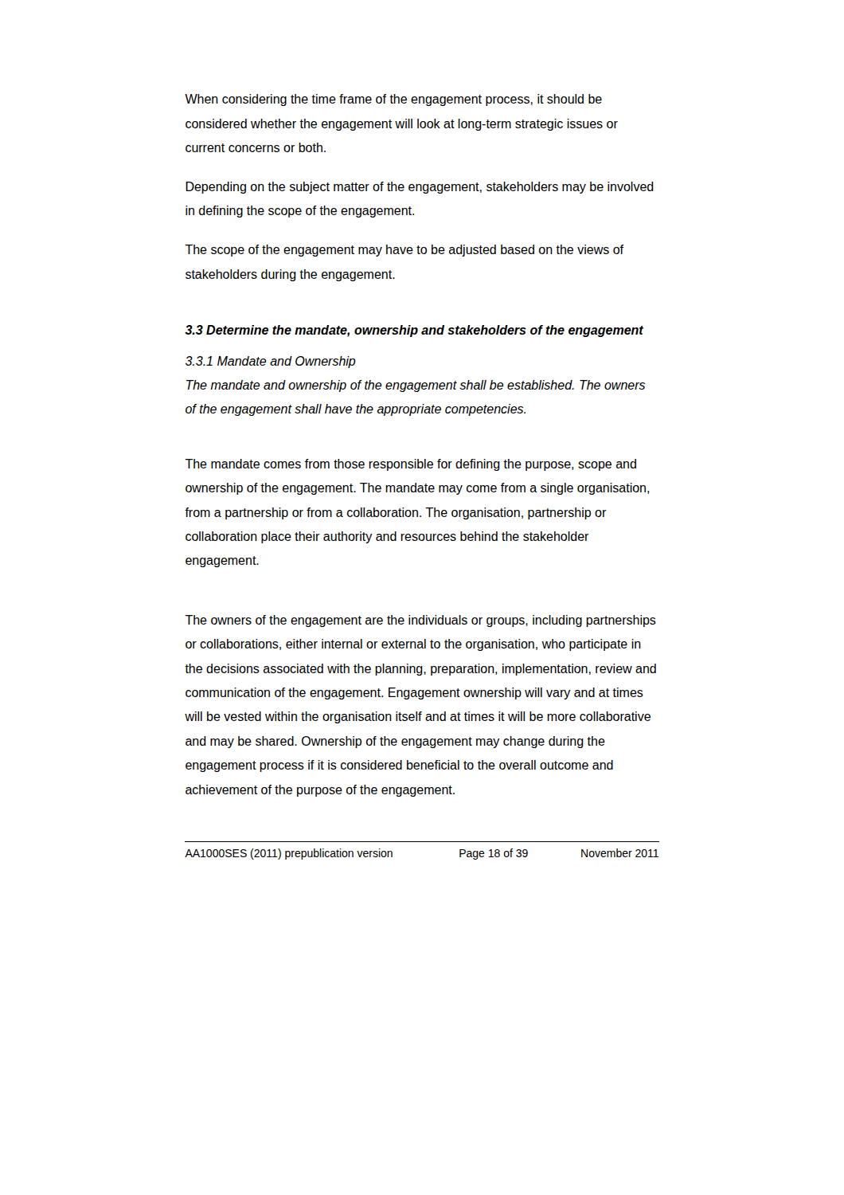When considering the time frame of the engagement process, it should be considered whether the engagement will look at long-term strategic issues or current concerns or both.
Depending on the subject matter of the engagement, stakeholders may be involved in defining the scope of the engagement.
The scope of the engagement may have to be adjusted based on the views of stakeholders during the engagement.
3.3 Determine the mandate, ownership and stakeholders of the engagement
3.3.1 Mandate and Ownership
The mandate and ownership of the engagement shall be established. The owners of the engagement shall have the appropriate competencies.
The mandate comes from those responsible for defining the purpose, scope and ownership of the engagement. The mandate may come from a single organisation, from a partnership or from a collaboration. The organisation, partnership or collaboration place their authority and resources behind the stakeholder engagement.
The owners of the engagement are the individuals or groups, including partnerships or collaborations, either internal or external to the organisation, who participate in the decisions associated with the planning, preparation, implementation, review and communication of the engagement. Engagement ownership will vary and at times will be vested within the organisation itself and at times it will be more collaborative and may be shared. Ownership of the engagement may change during the engagement process if it is considered beneficial to the overall outcome and achievement of the purpose of the engagement.
AA1000SES (2011) prepublication version Page 18 of 39 November 2011